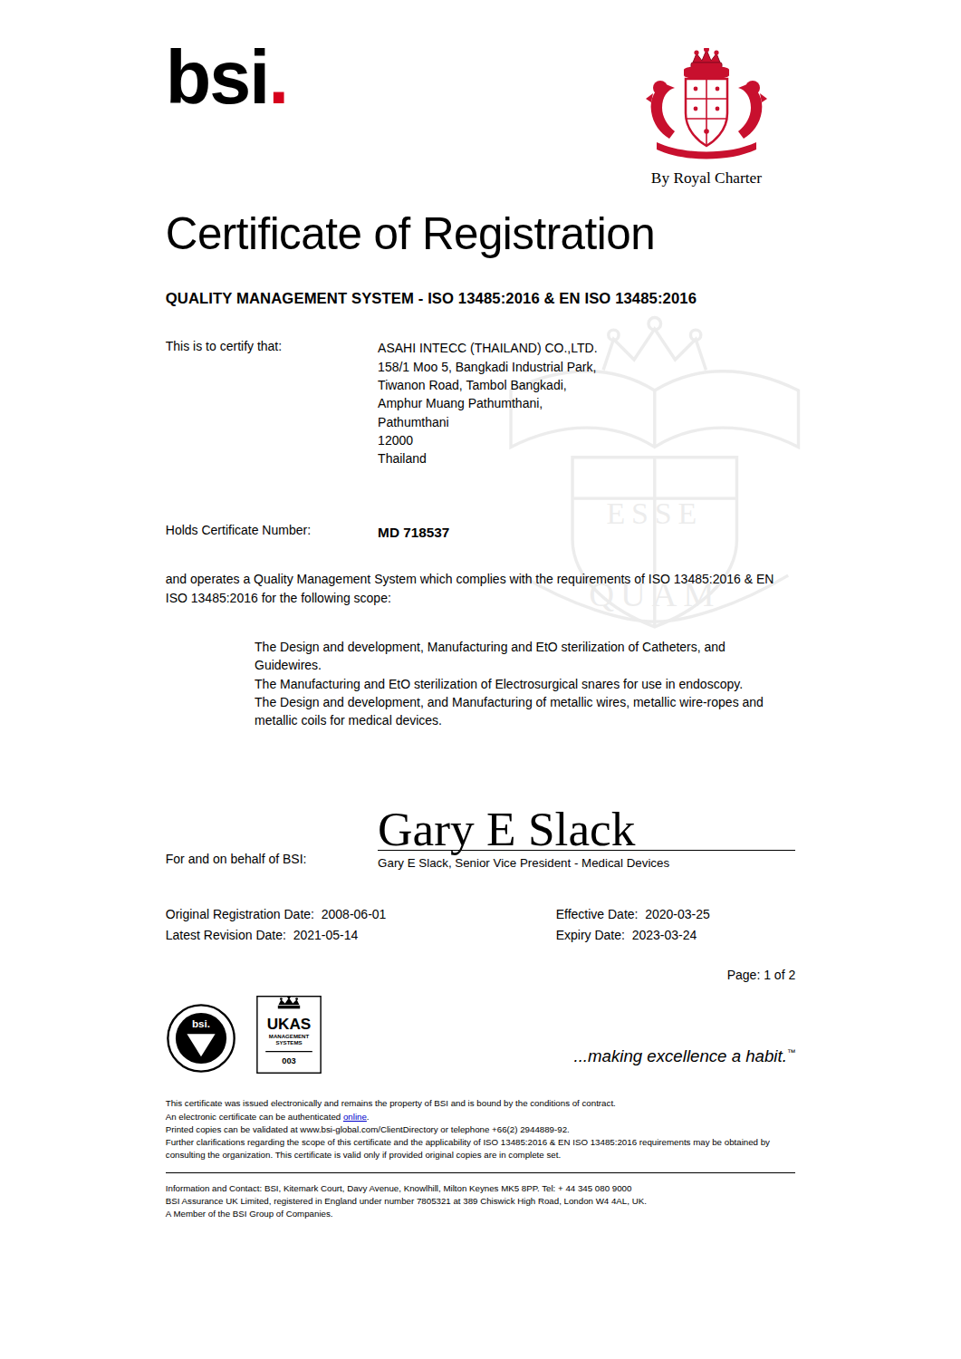QUAM ESSE
bsi.
By Royal Charter
Certificate of Registration
QUALITY MANAGEMENT SYSTEM - ISO 13485:2016 & EN ISO 13485:2016
This is to certify that:
ASAHI INTECC (THAILAND) CO.,LTD.
158/1 Moo 5, Bangkadi Industrial Park,
Tiwanon Road, Tambol Bangkadi,
Amphur Muang Pathumthani,
Pathumthani
12000
Thailand
Holds Certificate Number:
MD 718537
and operates a Quality Management System which complies with the requirements of ISO 13485:2016 & EN ISO 13485:2016 for the following scope:
The Design and development, Manufacturing and EtO sterilization of Catheters, and
Guidewires.
The Manufacturing and EtO sterilization of Electrosurgical snares for use in endoscopy.
The Design and development, and Manufacturing of metallic wires, metallic wire-ropes and
metallic coils for medical devices.
For and on behalf of BSI:
Gary E Slack
Gary E Slack, Senior Vice President - Medical Devices
Original Registration Date: 2008-06-01
Latest Revision Date: 2021-05-14
Effective Date: 2020-03-25
Expiry Date: 2023-03-24
Page: 1 of 2
bsi. UKAS MANAGEMENT SYSTEMS 003
...making excellence a habit.™
This certificate was issued electronically and remains the property of BSI and is bound by the conditions of contract.
An electronic certificate can be authenticated online.
Printed copies can be validated at www.bsi-global.com/ClientDirectory or telephone +66(2) 2944889-92.
Further clarifications regarding the scope of this certificate and the applicability of ISO 13485:2016 & EN ISO 13485:2016 requirements may be obtained by consulting the organization. This certificate is valid only if provided original copies are in complete set.
Information and Contact: BSI, Kitemark Court, Davy Avenue, Knowlhill, Milton Keynes MK5 8PP. Tel: + 44 345 080 9000
BSI Assurance UK Limited, registered in England under number 7805321 at 389 Chiswick High Road, London W4 4AL, UK.
A Member of the BSI Group of Companies.